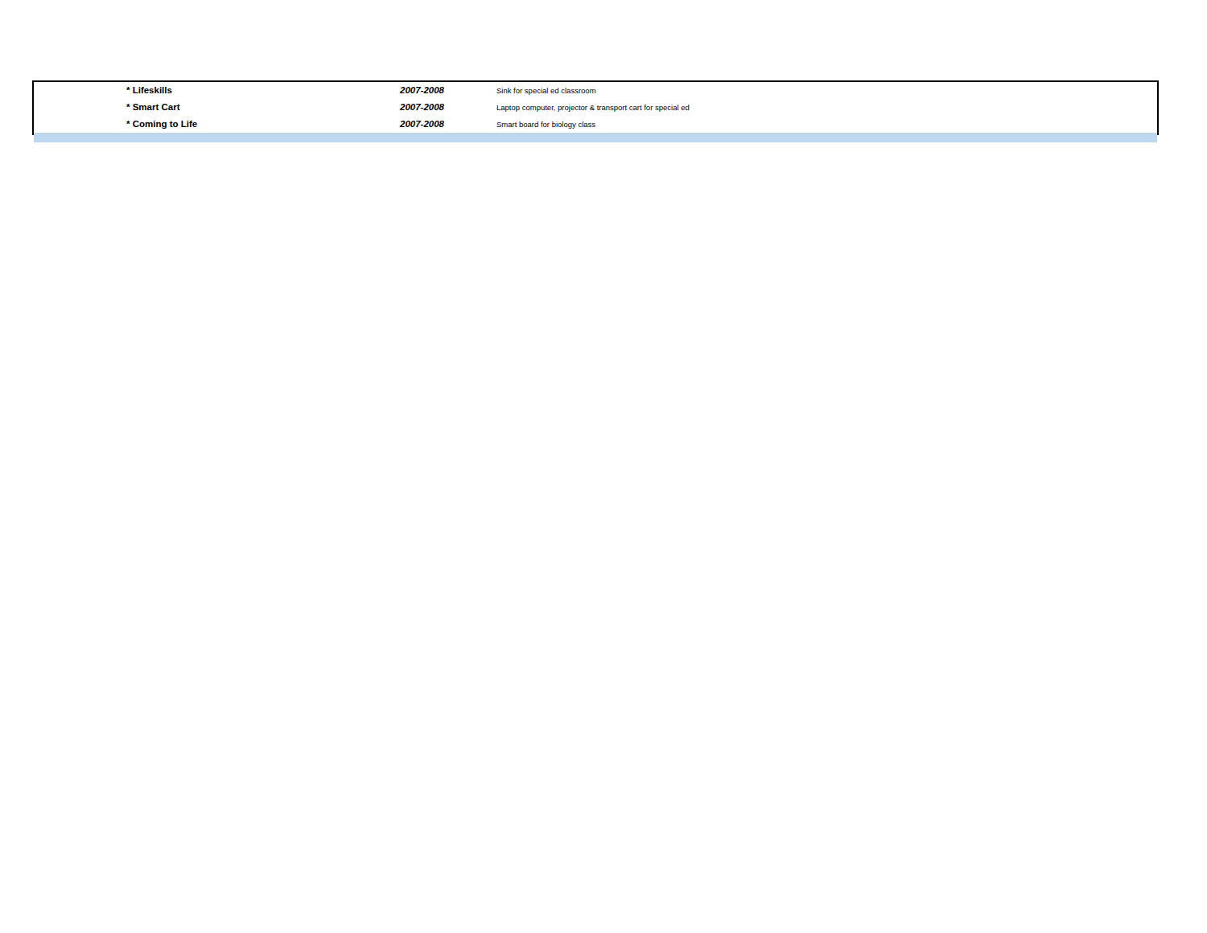| | * Lifeskills | 2007-2008 | Sink for special ed classroom |
| | * Smart Cart | 2007-2008 | Laptop computer, projector & transport cart for special ed |
| | * Coming to Life | 2007-2008 | Smart board for biology class |